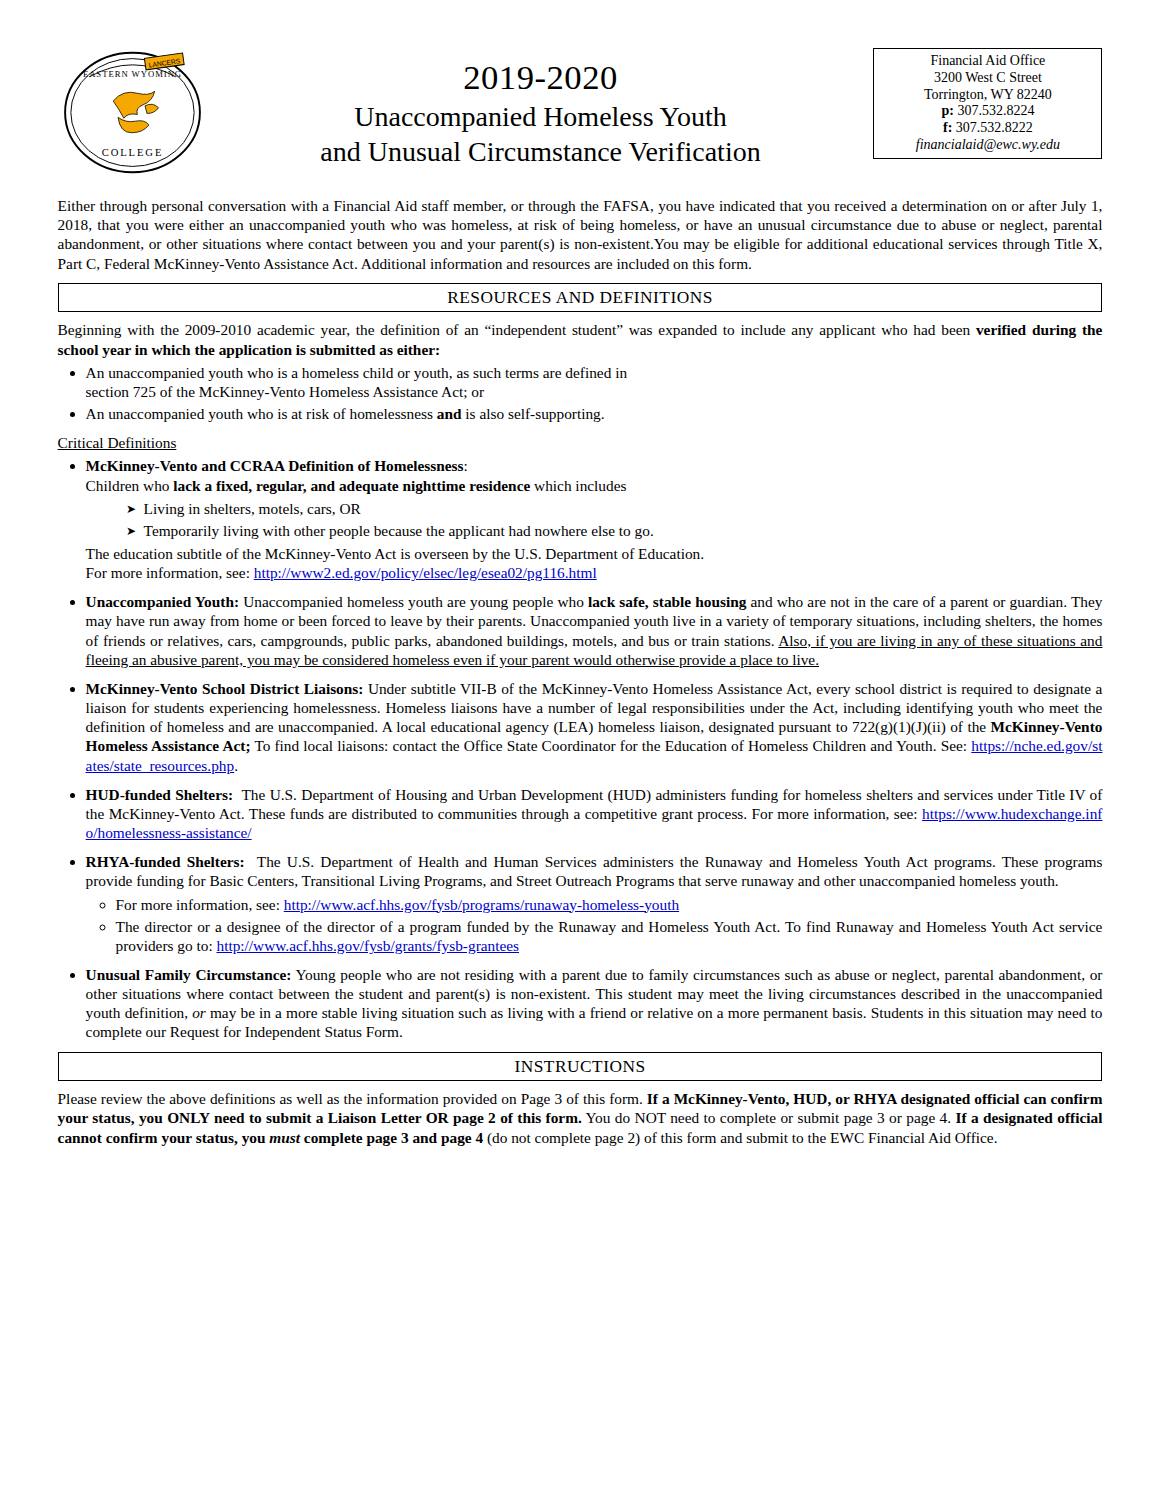LANCERS EASTERN WYOMING COLLEGE
2019-2020
Unaccompanied Homeless Youth
and Unusual Circumstance Verification
Financial Aid Office
3200 West C Street
Torrington, WY 82240
p: 307.532.8224
f: 307.532.8222
financialaid@ewc.wy.edu
Either through personal conversation with a Financial Aid staff member, or through the FAFSA, you have indicated that you received a determination on or after July 1, 2018, that you were either an unaccompanied youth who was homeless, at risk of being homeless, or have an unusual circumstance due to abuse or neglect, parental abandonment, or other situations where contact between you and your parent(s) is non-existent.You may be eligible for additional educational services through Title X, Part C, Federal McKinney-Vento Assistance Act. Additional information and resources are included on this form.
RESOURCES AND DEFINITIONS
Beginning with the 2009-2010 academic year, the definition of an “independent student” was expanded to include any applicant who had been verified during the school year in which the application is submitted as either:
An unaccompanied youth who is a homeless child or youth, as such terms are defined in
section 725 of the McKinney-Vento Homeless Assistance Act; or
An unaccompanied youth who is at risk of homelessness and is also self-supporting.
Critical Definitions
McKinney-Vento and CCRAA Definition of Homelessness:
Children who lack a fixed, regular, and adequate nighttime residence which includes
Living in shelters, motels, cars, OR
Temporarily living with other people because the applicant had nowhere else to go.
The education subtitle of the McKinney-Vento Act is overseen by the U.S. Department of Education.
For more information, see: http://www2.ed.gov/policy/elsec/leg/esea02/pg116.html
Unaccompanied Youth: Unaccompanied homeless youth are young people who lack safe, stable housing and who are not in the care of a parent or guardian. They may have run away from home or been forced to leave by their parents. Unaccompanied youth live in a variety of temporary situations, including shelters, the homes of friends or relatives, cars, campgrounds, public parks, abandoned buildings, motels, and bus or train stations. Also, if you are living in any of these situations and fleeing an abusive parent, you may be considered homeless even if your parent would otherwise provide a place to live.
McKinney-Vento School District Liaisons: Under subtitle VII-B of the McKinney-Vento Homeless Assistance Act, every school district is required to designate a liaison for students experiencing homelessness. Homeless liaisons have a number of legal responsibilities under the Act, including identifying youth who meet the definition of homeless and are unaccompanied. A local educational agency (LEA) homeless liaison, designated pursuant to 722(g)(1)(J)(ii) of the McKinney-Vento Homeless Assistance Act; To find local liaisons: contact the Office State Coordinator for the Education of Homeless Children and Youth. See: https://nche.ed.gov/states/state_resources.php.
HUD-funded Shelters: The U.S. Department of Housing and Urban Development (HUD) administers funding for homeless shelters and services under Title IV of the McKinney-Vento Act. These funds are distributed to communities through a competitive grant process. For more information, see: https://www.hudexchange.info/homelessness-assistance/
RHYA-funded Shelters: The U.S. Department of Health and Human Services administers the Runaway and Homeless Youth Act programs. These programs provide funding for Basic Centers, Transitional Living Programs, and Street Outreach Programs that serve runaway and other unaccompanied homeless youth.
For more information, see: http://www.acf.hhs.gov/fysb/programs/runaway-homeless-youth
The director or a designee of the director of a program funded by the Runaway and Homeless Youth Act. To find Runaway and Homeless Youth Act service providers go to: http://www.acf.hhs.gov/fysb/grants/fysb-grantees
Unusual Family Circumstance: Young people who are not residing with a parent due to family circumstances such as abuse or neglect, parental abandonment, or other situations where contact between the student and parent(s) is non-existent. This student may meet the living circumstances described in the unaccompanied youth definition, or may be in a more stable living situation such as living with a friend or relative on a more permanent basis. Students in this situation may need to complete our Request for Independent Status Form.
INSTRUCTIONS
Please review the above definitions as well as the information provided on Page 3 of this form. If a McKinney-Vento, HUD, or RHYA designated official can confirm your status, you ONLY need to submit a Liaison Letter OR page 2 of this form. You do NOT need to complete or submit page 3 or page 4. If a designated official cannot confirm your status, you must complete page 3 and page 4 (do not complete page 2) of this form and submit to the EWC Financial Aid Office.